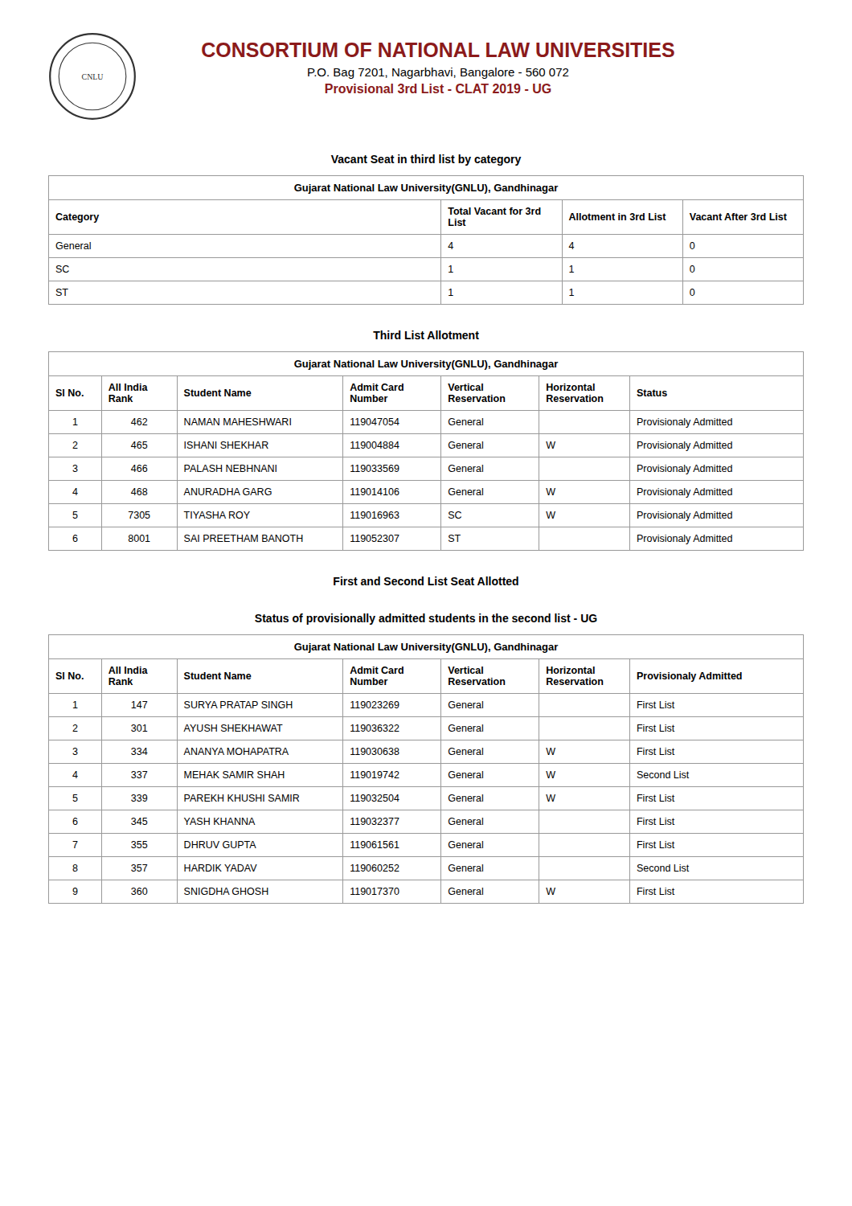CONSORTIUM OF NATIONAL LAW UNIVERSITIES
P.O. Bag 7201, Nagarbhavi, Bangalore - 560 072
Provisional 3rd List - CLAT 2019 - UG
Vacant Seat in third list by category
| Gujarat National Law University(GNLU), Gandhinagar |
| Category | Total Vacant for 3rd List | Allotment in 3rd List | Vacant After 3rd List |
| General | 4 | 4 | 0 |
| SC | 1 | 1 | 0 |
| ST | 1 | 1 | 0 |
Third List Allotment
| Gujarat National Law University(GNLU), Gandhinagar |
| Sl No. | All India Rank | Student Name | Admit Card Number | Vertical Reservation | Horizontal Reservation | Status |
| 1 | 462 | NAMAN MAHESHWARI | 119047054 | General | | Provisionaly Admitted |
| 2 | 465 | ISHANI SHEKHAR | 119004884 | General | W | Provisionaly Admitted |
| 3 | 466 | PALASH NEBHNANI | 119033569 | General | | Provisionaly Admitted |
| 4 | 468 | ANURADHA GARG | 119014106 | General | W | Provisionaly Admitted |
| 5 | 7305 | TIYASHA ROY | 119016963 | SC | W | Provisionaly Admitted |
| 6 | 8001 | SAI PREETHAM BANOTH | 119052307 | ST | | Provisionaly Admitted |
First and Second List Seat Allotted
Status of provisionally admitted students in the second list - UG
| Gujarat National Law University(GNLU), Gandhinagar |
| Sl No. | All India Rank | Student Name | Admit Card Number | Vertical Reservation | Horizontal Reservation | Provisionaly Admitted |
| 1 | 147 | SURYA PRATAP SINGH | 119023269 | General | | First List |
| 2 | 301 | AYUSH SHEKHAWAT | 119036322 | General | | First List |
| 3 | 334 | ANANYA MOHAPATRA | 119030638 | General | W | First List |
| 4 | 337 | MEHAK SAMIR SHAH | 119019742 | General | W | Second List |
| 5 | 339 | PAREKH KHUSHI SAMIR | 119032504 | General | W | First List |
| 6 | 345 | YASH KHANNA | 119032377 | General | | First List |
| 7 | 355 | DHRUV GUPTA | 119061561 | General | | First List |
| 8 | 357 | HARDIK YADAV | 119060252 | General | | Second List |
| 9 | 360 | SNIGDHA GHOSH | 119017370 | General | W | First List |